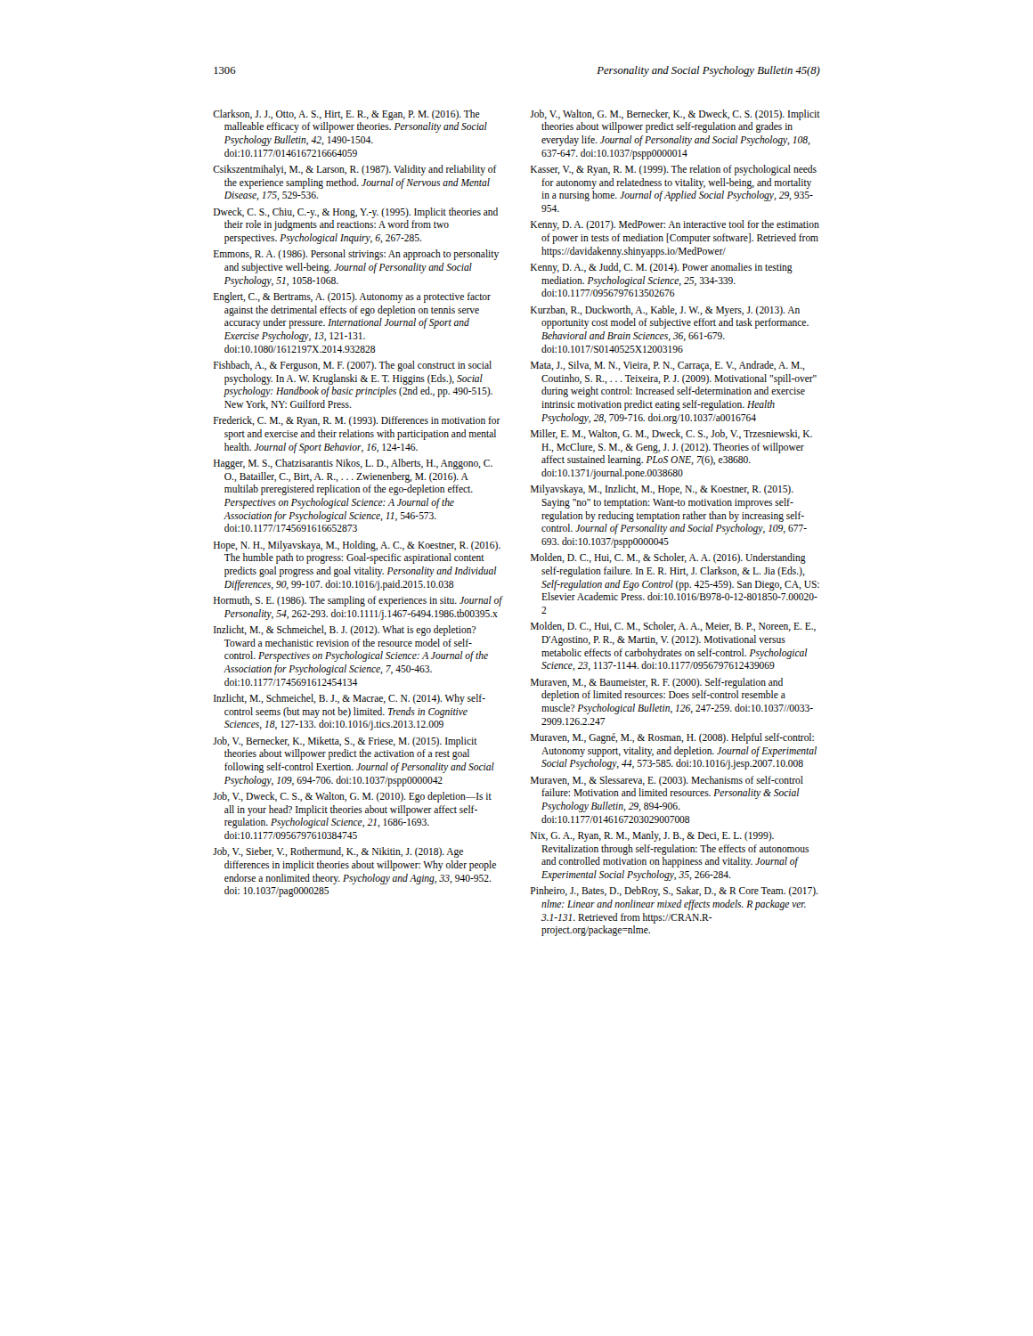1306 Personality and Social Psychology Bulletin 45(8)
Clarkson, J. J., Otto, A. S., Hirt, E. R., & Egan, P. M. (2016). The malleable efficacy of willpower theories. Personality and Social Psychology Bulletin, 42, 1490-1504. doi:10.1177/0146167216664059
Csikszentmihalyi, M., & Larson, R. (1987). Validity and reliability of the experience sampling method. Journal of Nervous and Mental Disease, 175, 529-536.
Dweck, C. S., Chiu, C.-y., & Hong, Y.-y. (1995). Implicit theories and their role in judgments and reactions: A word from two perspectives. Psychological Inquiry, 6, 267-285.
Emmons, R. A. (1986). Personal strivings: An approach to personality and subjective well-being. Journal of Personality and Social Psychology, 51, 1058-1068.
Englert, C., & Bertrams, A. (2015). Autonomy as a protective factor against the detrimental effects of ego depletion on tennis serve accuracy under pressure. International Journal of Sport and Exercise Psychology, 13, 121-131. doi:10.1080/1612197X.2014.932828
Fishbach, A., & Ferguson, M. F. (2007). The goal construct in social psychology. In A. W. Kruglanski & E. T. Higgins (Eds.), Social psychology: Handbook of basic principles (2nd ed., pp. 490-515). New York, NY: Guilford Press.
Frederick, C. M., & Ryan, R. M. (1993). Differences in motivation for sport and exercise and their relations with participation and mental health. Journal of Sport Behavior, 16, 124-146.
Hagger, M. S., Chatzisarantis Nikos, L. D., Alberts, H., Anggono, C. O., Batailler, C., Birt, A. R., . . . Zwienenberg, M. (2016). A multilab preregistered replication of the ego-depletion effect. Perspectives on Psychological Science: A Journal of the Association for Psychological Science, 11, 546-573. doi:10.1177/1745691616652873
Hope, N. H., Milyavskaya, M., Holding, A. C., & Koestner, R. (2016). The humble path to progress: Goal-specific aspirational content predicts goal progress and goal vitality. Personality and Individual Differences, 90, 99-107. doi:10.1016/j.paid.2015.10.038
Hormuth, S. E. (1986). The sampling of experiences in situ. Journal of Personality, 54, 262-293. doi:10.1111/j.1467-6494.1986.tb00395.x
Inzlicht, M., & Schmeichel, B. J. (2012). What is ego depletion? Toward a mechanistic revision of the resource model of self-control. Perspectives on Psychological Science: A Journal of the Association for Psychological Science, 7, 450-463. doi:10.1177/1745691612454134
Inzlicht, M., Schmeichel, B. J., & Macrae, C. N. (2014). Why self-control seems (but may not be) limited. Trends in Cognitive Sciences, 18, 127-133. doi:10.1016/j.tics.2013.12.009
Job, V., Bernecker, K., Miketta, S., & Friese, M. (2015). Implicit theories about willpower predict the activation of a rest goal following self-control Exertion. Journal of Personality and Social Psychology, 109, 694-706. doi:10.1037/pspp0000042
Job, V., Dweck, C. S., & Walton, G. M. (2010). Ego depletion—Is it all in your head? Implicit theories about willpower affect self-regulation. Psychological Science, 21, 1686-1693. doi:10.1177/0956797610384745
Job, V., Sieber, V., Rothermund, K., & Nikitin, J. (2018). Age differences in implicit theories about willpower: Why older people endorse a nonlimited theory. Psychology and Aging, 33, 940-952. doi: 10.1037/pag0000285
Job, V., Walton, G. M., Bernecker, K., & Dweck, C. S. (2015). Implicit theories about willpower predict self-regulation and grades in everyday life. Journal of Personality and Social Psychology, 108, 637-647. doi:10.1037/pspp0000014
Kasser, V., & Ryan, R. M. (1999). The relation of psychological needs for autonomy and relatedness to vitality, well-being, and mortality in a nursing home. Journal of Applied Social Psychology, 29, 935-954.
Kenny, D. A. (2017). MedPower: An interactive tool for the estimation of power in tests of mediation [Computer software]. Retrieved from https://davidakenny.shinyapps.io/MedPower/
Kenny, D. A., & Judd, C. M. (2014). Power anomalies in testing mediation. Psychological Science, 25, 334-339. doi:10.1177/0956797613502676
Kurzban, R., Duckworth, A., Kable, J. W., & Myers, J. (2013). An opportunity cost model of subjective effort and task performance. Behavioral and Brain Sciences, 36, 661-679. doi:10.1017/S0140525X12003196
Mata, J., Silva, M. N., Vieira, P. N., Carraça, E. V., Andrade, A. M., Coutinho, S. R., . . . Teixeira, P. J. (2009). Motivational "spill-over" during weight control: Increased self-determination and exercise intrinsic motivation predict eating self-regulation. Health Psychology, 28, 709-716. doi.org/10.1037/a0016764
Miller, E. M., Walton, G. M., Dweck, C. S., Job, V., Trzesniewski, K. H., McClure, S. M., & Geng, J. J. (2012). Theories of willpower affect sustained learning. PLoS ONE, 7(6), e38680. doi:10.1371/journal.pone.0038680
Milyavskaya, M., Inzlicht, M., Hope, N., & Koestner, R. (2015). Saying "no" to temptation: Want-to motivation improves self-regulation by reducing temptation rather than by increasing self-control. Journal of Personality and Social Psychology, 109, 677-693. doi:10.1037/pspp0000045
Molden, D. C., Hui, C. M., & Scholer, A. A. (2016). Understanding self-regulation failure. In E. R. Hirt, J. Clarkson, & L. Jia (Eds.), Self-regulation and Ego Control (pp. 425-459). San Diego, CA, US: Elsevier Academic Press. doi:10.1016/B978-0-12-801850-7.00020-2
Molden, D. C., Hui, C. M., Scholer, A. A., Meier, B. P., Noreen, E. E., D'Agostino, P. R., & Martin, V. (2012). Motivational versus metabolic effects of carbohydrates on self-control. Psychological Science, 23, 1137-1144. doi:10.1177/0956797612439069
Muraven, M., & Baumeister, R. F. (2000). Self-regulation and depletion of limited resources: Does self-control resemble a muscle? Psychological Bulletin, 126, 247-259. doi:10.1037//0033-2909.126.2.247
Muraven, M., Gagné, M., & Rosman, H. (2008). Helpful self-control: Autonomy support, vitality, and depletion. Journal of Experimental Social Psychology, 44, 573-585. doi:10.1016/j.jesp.2007.10.008
Muraven, M., & Slessareva, E. (2003). Mechanisms of self-control failure: Motivation and limited resources. Personality & Social Psychology Bulletin, 29, 894-906. doi:10.1177/0146167203029007008
Nix, G. A., Ryan, R. M., Manly, J. B., & Deci, E. L. (1999). Revitalization through self-regulation: The effects of autonomous and controlled motivation on happiness and vitality. Journal of Experimental Social Psychology, 35, 266-284.
Pinheiro, J., Bates, D., DebRoy, S., Sakar, D., & R Core Team. (2017). nlme: Linear and nonlinear mixed effects models. R package ver. 3.1-131. Retrieved from https://CRAN.R-project.org/package=nlme.